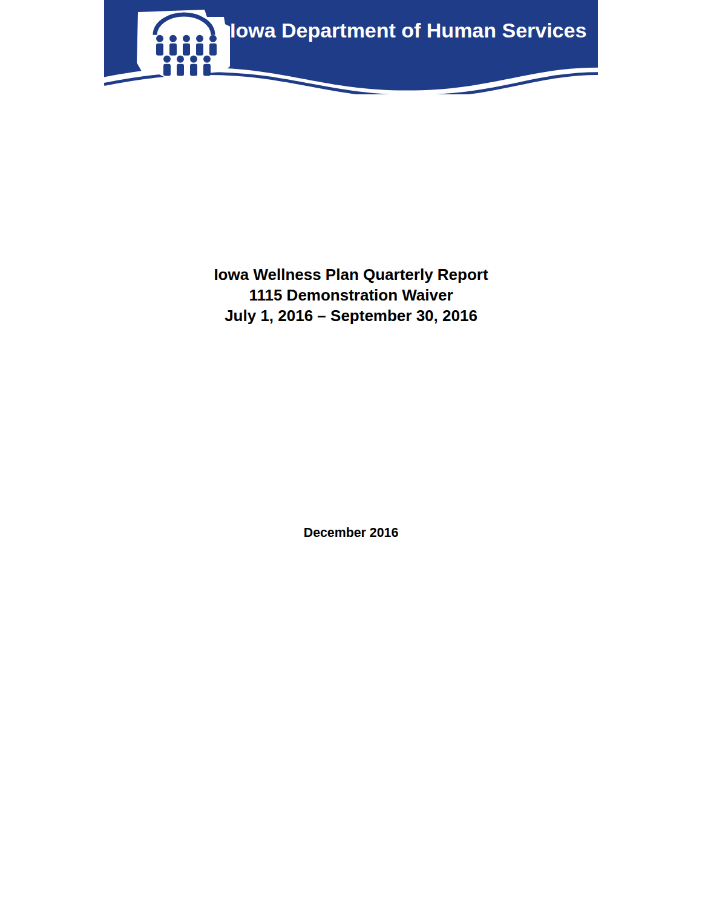Iowa Department of Human Services
Iowa Wellness Plan Quarterly Report
1115 Demonstration Waiver
July 1, 2016 – September 30, 2016
December 2016